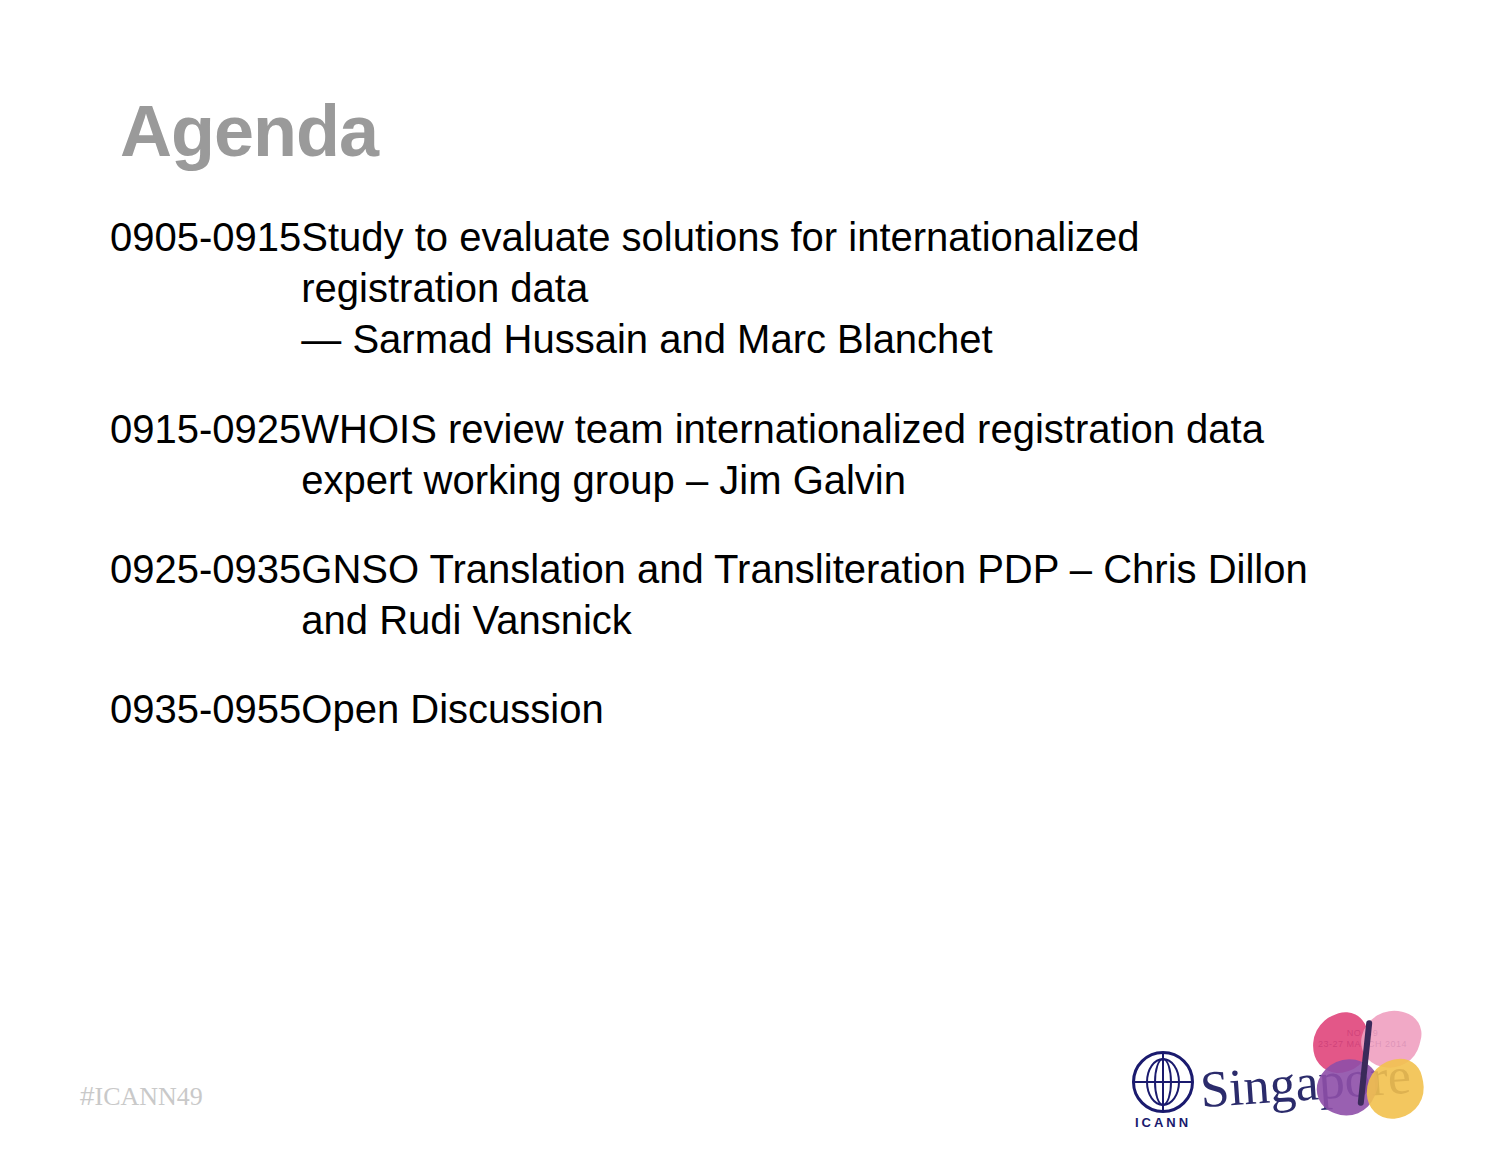Agenda
| 0905-0915 | Study to evaluate solutions for internationalized registration data — Sarmad Hussain and Marc Blanchet |
| 0915-0925 | WHOIS review team internationalized registration data expert working group – Jim Galvin |
| 0925-0935 | GNSO Translation and Transliteration PDP – Chris Dillon and Rudi Vansnick |
| 0935-0955 | Open Discussion |
#ICANN49
ICANN
NO. 49
23-27 MARCH 2014
Singapore